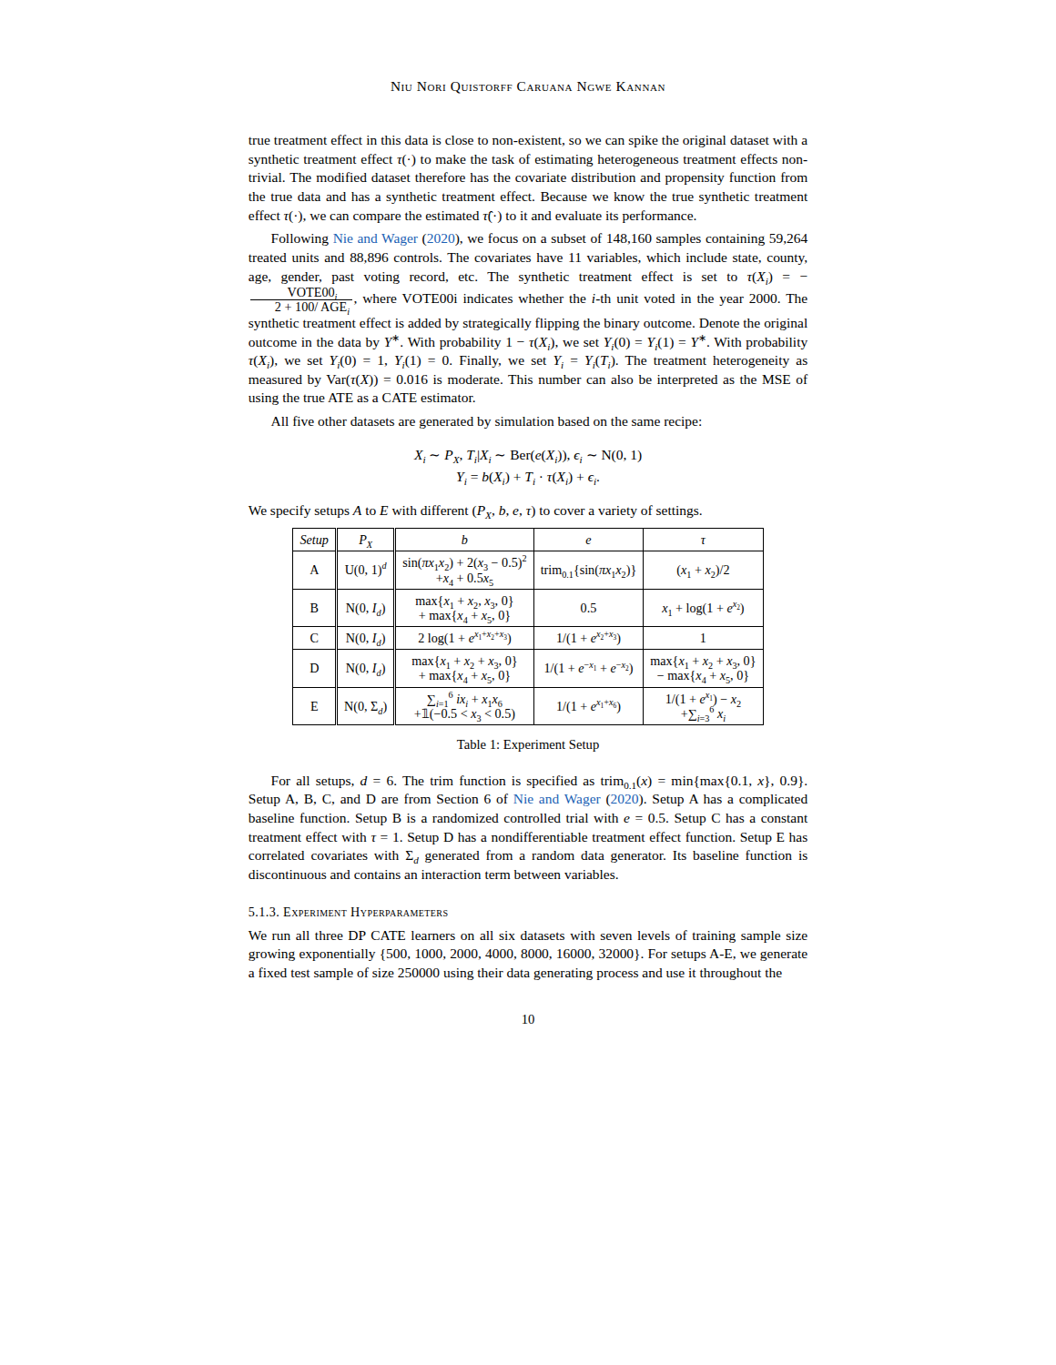Niu Nori Quistorff Caruana Ngwe Kannan
true treatment effect in this data is close to non-existent, so we can spike the original dataset with a synthetic treatment effect τ(·) to make the task of estimating heterogeneous treatment effects non-trivial. The modified dataset therefore has the covariate distribution and propensity function from the true data and has a synthetic treatment effect. Because we know the true synthetic treatment effect τ(·), we can compare the estimated τ̂(·) to it and evaluate its performance.
Following Nie and Wager (2020), we focus on a subset of 148,160 samples containing 59,264 treated units and 88,896 controls. The covariates have 11 variables, which include state, county, age, gender, past voting record, etc. The synthetic treatment effect is set to τ(Xi) = −VOTE00i 2 + 100/ AGEi, where VOTE00i indicates whether the i-th unit voted in the year 2000. The synthetic treatment effect is added by strategically flipping the binary outcome. Denote the original outcome in the data by Y∗. With probability 1 − τ(Xi), we set Yi(0) = Yi(1) = Y∗. With probability τ(Xi), we set Yi(0) = 1, Yi(1) = 0. Finally, we set Yi = Yi(Ti). The treatment heterogeneity as measured by Var(τ(X)) = 0.016 is moderate. This number can also be interpreted as the MSE of using the true ATE as a CATE estimator.
All five other datasets are generated by simulation based on the same recipe:
Xi ∼ PX, Ti|Xi ∼ Ber(e(Xi)), ϵi ∼ N(0, 1) Yi = b(Xi) + Ti · τ(Xi) + ϵi.
We specify setups A to E with different (PX, b, e, τ) to cover a variety of settings.
| Setup | P X | b | e | τ |
| --- | --- | --- | --- | --- |
| A | U(0, 1) d | sin( πx 1 x 2 ) + 2( x 3 − 0.5) 2 + x 4 + 0.5 x 5 | trim 0.1 {sin( πx 1 x 2 )} | ( x 1 + x 2 )/2 |
| B | N(0, I d ) | max{ x 1 + x 2 , x 3 , 0} + max{ x 4 + x 5 , 0} | 0.5 | x 1 + log(1 + e x 2 ) |
| C | N(0, I d ) | 2 log(1 + e x 1 + x 2 + x 3 ) | 1/(1 + e x 2 + x 3 ) | 1 |
| D | N(0, I d ) | max{ x 1 + x 2 + x 3 , 0} + max{ x 4 + x 5 , 0} | 1/(1 + e − x 1 + e − x 2 ) | max{ x 1 + x 2 + x 3 , 0} − max{ x 4 + x 5 , 0} |
| E | N(0, Σ d ) | ∑ i =1 6 ix i + x 1 x 6 +𝟙(−0.5 < x 3 < 0.5) | 1/(1 + e x 1 + x 6 ) | 1/(1 + e x 1 ) − x 2 +∑ i =3 6 x i |
Table 1: Experiment Setup
For all setups, d = 6. The trim function is specified as trim0.1(x) = min{max{0.1, x}, 0.9}. Setup A, B, C, and D are from Section 6 of Nie and Wager (2020). Setup A has a complicated baseline function. Setup B is a randomized controlled trial with e = 0.5. Setup C has a constant treatment effect with τ = 1. Setup D has a nondifferentiable treatment effect function. Setup E has correlated covariates with Σd generated from a random data generator. Its baseline function is discontinuous and contains an interaction term between variables.
5.1.3. Experiment Hyperparameters
We run all three DP CATE learners on all six datasets with seven levels of training sample size growing exponentially {500, 1000, 2000, 4000, 8000, 16000, 32000}. For setups A-E, we generate a fixed test sample of size 250000 using their data generating process and use it throughout the
10